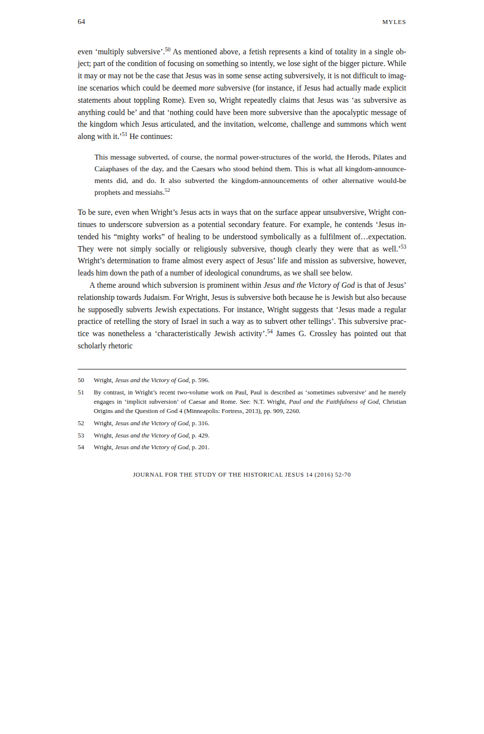64 Myles
even ‘multiply subversive’.50 As mentioned above, a fetish represents a kind of totality in a single object; part of the condition of focusing on something so intently, we lose sight of the bigger picture. While it may or may not be the case that Jesus was in some sense acting subversively, it is not difficult to imagine scenarios which could be deemed more subversive (for instance, if Jesus had actually made explicit statements about toppling Rome). Even so, Wright repeatedly claims that Jesus was ‘as subversive as anything could be’ and that ‘nothing could have been more subversive than the apocalyptic message of the kingdom which Jesus articulated, and the invitation, welcome, challenge and summons which went along with it.’51 He continues:
This message subverted, of course, the normal power-structures of the world, the Herods, Pilates and Caiaphases of the day, and the Caesars who stood behind them. This is what all kingdom-announcements did, and do. It also subverted the kingdom-announcements of other alternative would-be prophets and messiahs.52
To be sure, even when Wright’s Jesus acts in ways that on the surface appear unsubversive, Wright continues to underscore subversion as a potential secondary feature. For example, he contends ‘Jesus intended his “mighty works” of healing to be understood symbolically as a fulfilment of…expectation. They were not simply socially or religiously subversive, though clearly they were that as well.’53 Wright’s determination to frame almost every aspect of Jesus’ life and mission as subversive, however, leads him down the path of a number of ideological conundrums, as we shall see below.
A theme around which subversion is prominent within Jesus and the Victory of God is that of Jesus’ relationship towards Judaism. For Wright, Jesus is subversive both because he is Jewish but also because he supposedly subverts Jewish expectations. For instance, Wright suggests that ‘Jesus made a regular practice of retelling the story of Israel in such a way as to subvert other tellings’. This subversive practice was nonetheless a ‘characteristically Jewish activity’.54 James G. Crossley has pointed out that scholarly rhetoric
50 Wright, Jesus and the Victory of God, p. 596.
51 By contrast, in Wright’s recent two-volume work on Paul, Paul is described as ‘sometimes subversive’ and he merely engages in ‘implicit subversion’ of Caesar and Rome. See: N.T. Wright, Paul and the Faithfulness of God, Christian Origins and the Question of God 4 (Minneapolis: Fortress, 2013), pp. 909, 2260.
52 Wright, Jesus and the Victory of God, p. 316.
53 Wright, Jesus and the Victory of God, p. 429.
54 Wright, Jesus and the Victory of God, p. 201.
Journal for the Study of the Historical Jesus 14 (2016) 52-70